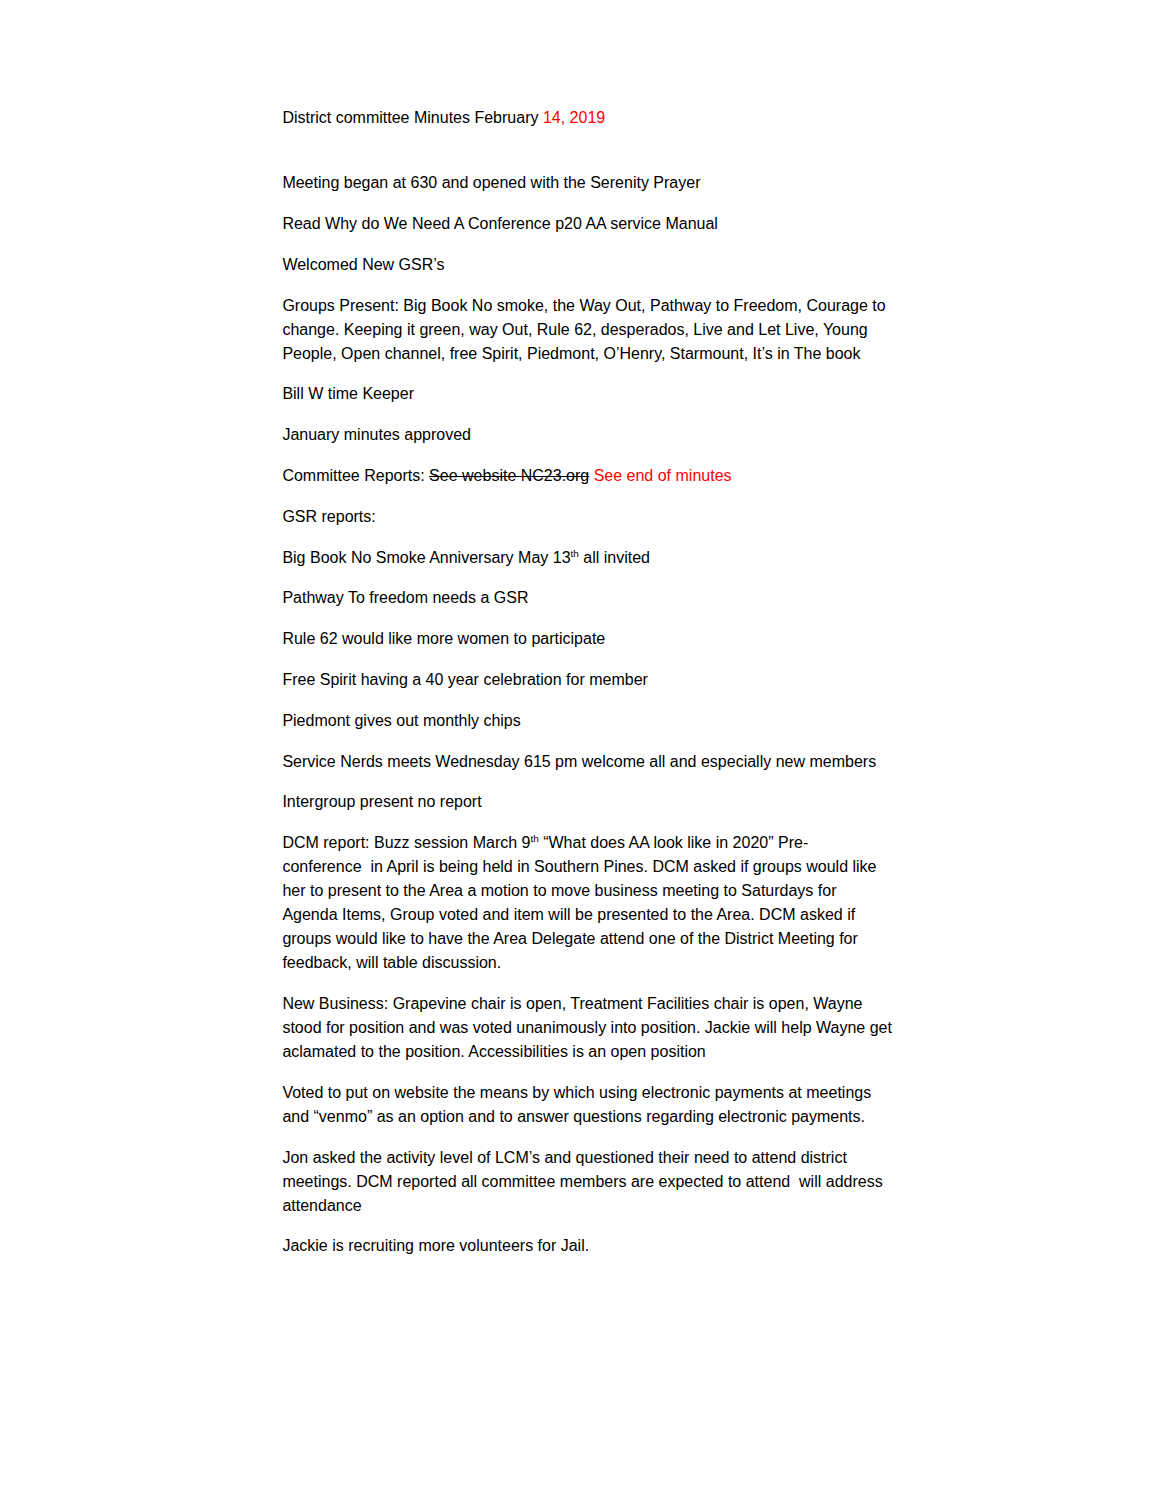District committee Minutes February 14, 2019
Meeting began at 630 and opened with the Serenity Prayer
Read Why do We Need A Conference p20 AA service Manual
Welcomed New GSR’s
Groups Present: Big Book No smoke, the Way Out, Pathway to Freedom, Courage to change. Keeping it green, way Out, Rule 62, desperados, Live and Let Live, Young People, Open channel, free Spirit, Piedmont, O’Henry, Starmount, It’s in The book
Bill W time Keeper
January minutes approved
Committee Reports: See website NC23.org See end of minutes
GSR reports:
Big Book No Smoke Anniversary May 13th all invited
Pathway To freedom needs a GSR
Rule 62 would like more women to participate
Free Spirit having a 40 year celebration for member
Piedmont gives out monthly chips
Service Nerds meets Wednesday 615 pm welcome all and especially new members
Intergroup present no report
DCM report: Buzz session March 9th “What does AA look like in 2020” Pre- conference in April is being held in Southern Pines. DCM asked if groups would like her to present to the Area a motion to move business meeting to Saturdays for Agenda Items, Group voted and item will be presented to the Area. DCM asked if groups would like to have the Area Delegate attend one of the District Meeting for feedback, will table discussion.
New Business: Grapevine chair is open, Treatment Facilities chair is open, Wayne stood for position and was voted unanimously into position. Jackie will help Wayne get aclamated to the position. Accessibilities is an open position
Voted to put on website the means by which using electronic payments at meetings and “venmo” as an option and to answer questions regarding electronic payments.
Jon asked the activity level of LCM’s and questioned their need to attend district meetings. DCM reported all committee members are expected to attend will address attendance
Jackie is recruiting more volunteers for Jail.